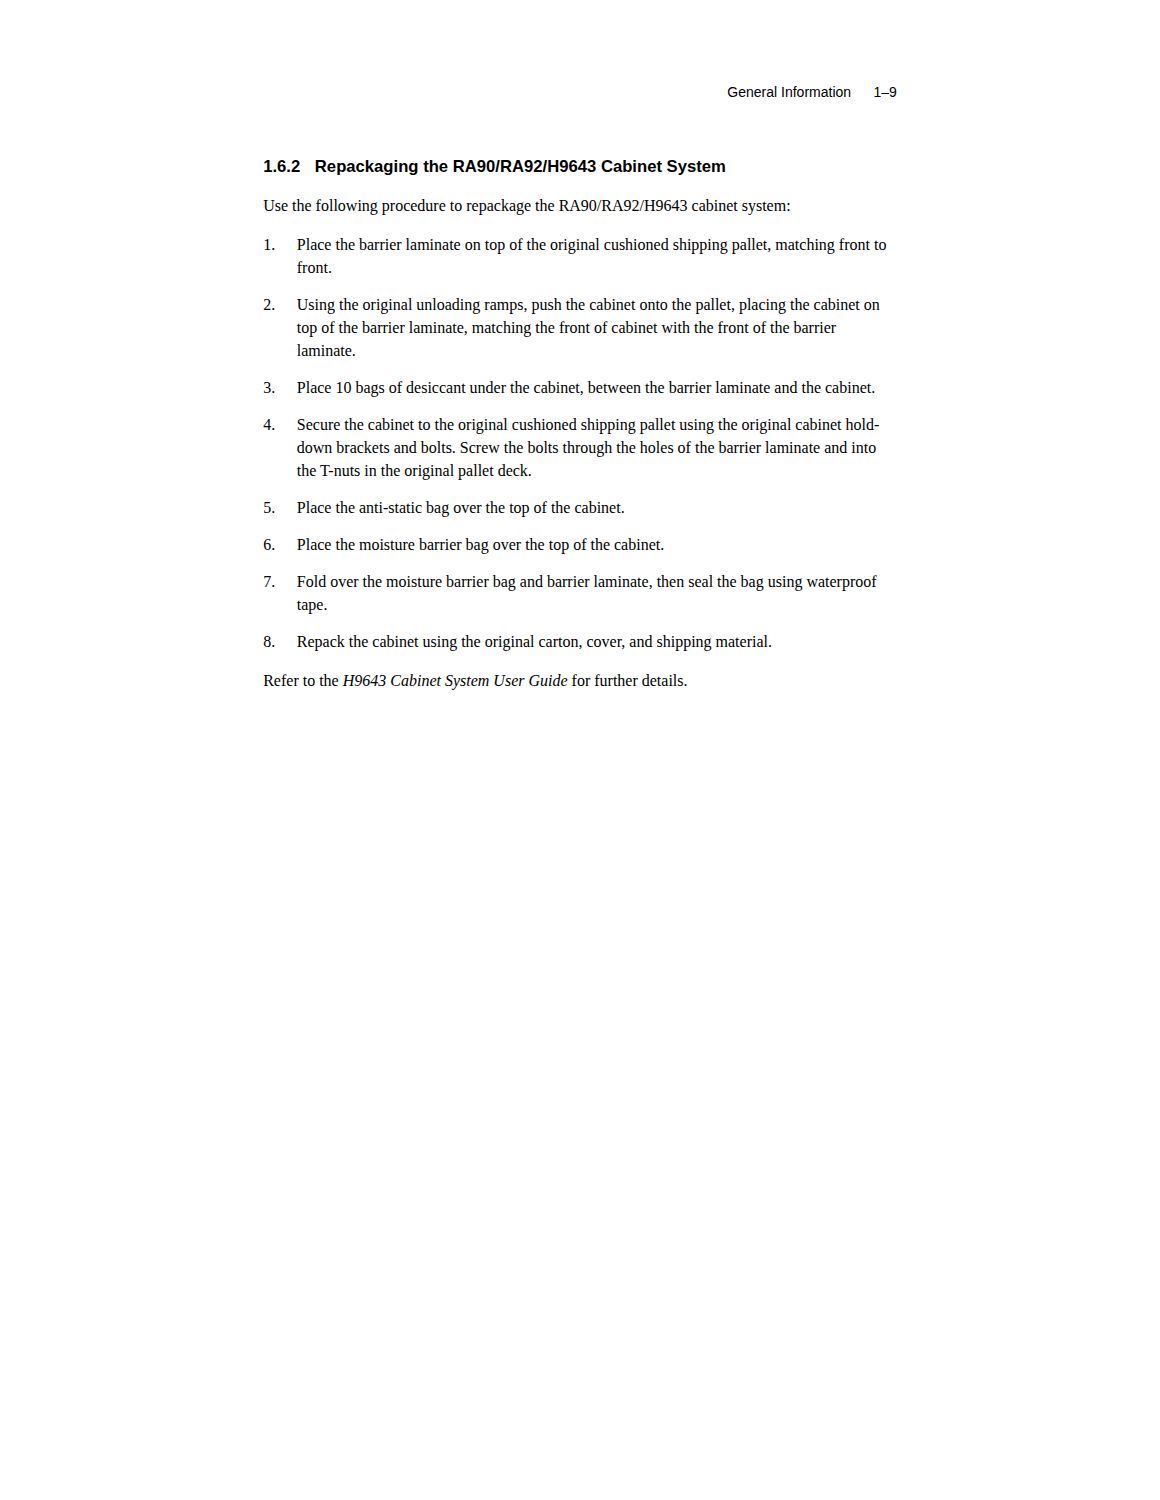General Information1–9
1.6.2 Repackaging the RA90/RA92/H9643 Cabinet System
Use the following procedure to repackage the RA90/RA92/H9643 cabinet system:
Place the barrier laminate on top of the original cushioned shipping pallet, matching front to front.
Using the original unloading ramps, push the cabinet onto the pallet, placing the cabinet on top of the barrier laminate, matching the front of cabinet with the front of the barrier laminate.
Place 10 bags of desiccant under the cabinet, between the barrier laminate and the cabinet.
Secure the cabinet to the original cushioned shipping pallet using the original cabinet hold-down brackets and bolts. Screw the bolts through the holes of the barrier laminate and into the T-nuts in the original pallet deck.
Place the anti-static bag over the top of the cabinet.
Place the moisture barrier bag over the top of the cabinet.
Fold over the moisture barrier bag and barrier laminate, then seal the bag using waterproof tape.
Repack the cabinet using the original carton, cover, and shipping material.
Refer to the H9643 Cabinet System User Guide for further details.